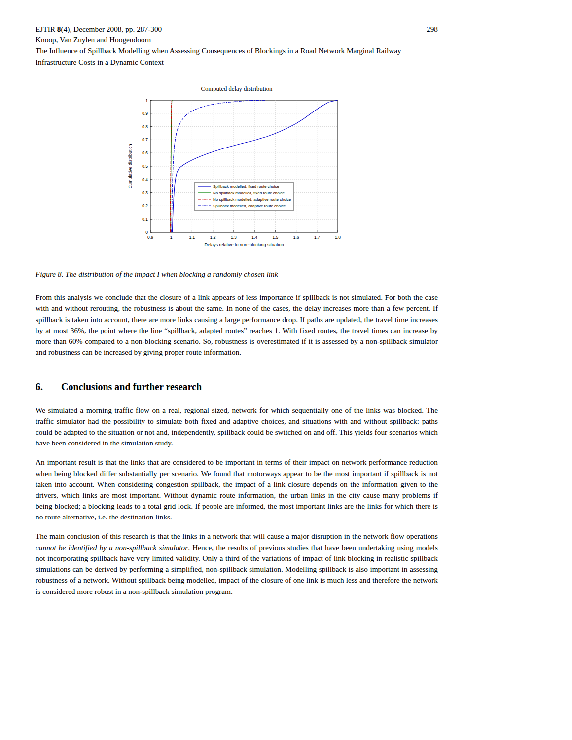EJTIR 8(4), December 2008, pp. 287-300
298
Knoop, Van Zuylen and Hoogendoorn
The Influence of Spillback Modelling when Assessing Consequences of Blockings in a Road Network Marginal Railway Infrastructure Costs in a Dynamic Context
Computed delay distribution
0 0.1 0.2 0.3 0.4 0.5 0.6 0.7 0.8 0.9 1 0.9 1 1.1 1.2 1.3 1.4 1.5 1.6 1.7 1.8 Cumulative distribution Delays relative to non−blocking situation Spillback modelled, fixed route choice No spillback modelled, fixed route choice No spillback modelled, adaptive route choice Spillback modelled, adaptive route choice
Figure 8. The distribution of the impact I when blocking a randomly chosen link
From this analysis we conclude that the closure of a link appears of less importance if spillback is not simulated. For both the case with and without rerouting, the robustness is about the same. In none of the cases, the delay increases more than a few percent. If spillback is taken into account, there are more links causing a large performance drop. If paths are updated, the travel time increases by at most 36%, the point where the line “spillback, adapted routes” reaches 1. With fixed routes, the travel times can increase by more than 60% compared to a non-blocking scenario. So, robustness is overestimated if it is assessed by a non-spillback simulator and robustness can be increased by giving proper route information.
6. Conclusions and further research
We simulated a morning traffic flow on a real, regional sized, network for which sequentially one of the links was blocked. The traffic simulator had the possibility to simulate both fixed and adaptive choices, and situations with and without spillback: paths could be adapted to the situation or not and, independently, spillback could be switched on and off. This yields four scenarios which have been considered in the simulation study.
An important result is that the links that are considered to be important in terms of their impact on network performance reduction when being blocked differ substantially per scenario. We found that motorways appear to be the most important if spillback is not taken into account. When considering congestion spillback, the impact of a link closure depends on the information given to the drivers, which links are most important. Without dynamic route information, the urban links in the city cause many problems if being blocked; a blocking leads to a total grid lock. If people are informed, the most important links are the links for which there is no route alternative, i.e. the destination links.
The main conclusion of this research is that the links in a network that will cause a major disruption in the network flow operations cannot be identified by a non-spillback simulator. Hence, the results of previous studies that have been undertaking using models not incorporating spillback have very limited validity. Only a third of the variations of impact of link blocking in realistic spillback simulations can be derived by performing a simplified, non-spillback simulation. Modelling spillback is also important in assessing robustness of a network. Without spillback being modelled, impact of the closure of one link is much less and therefore the network is considered more robust in a non-spillback simulation program.